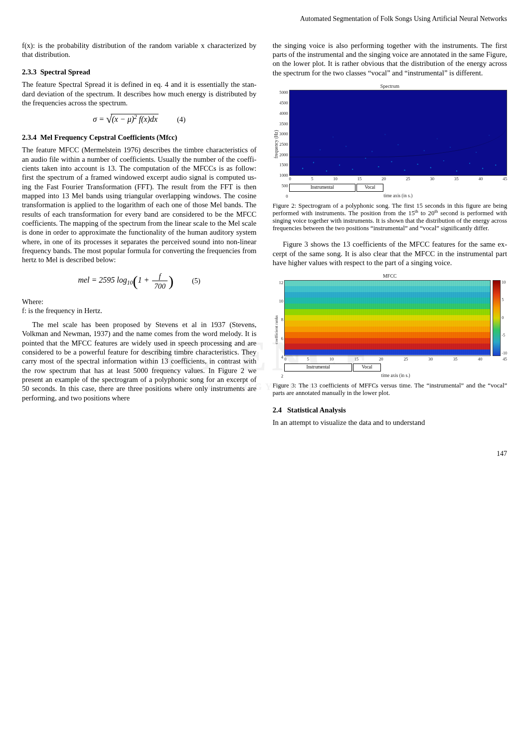SCIENCEAND TECHNOLOGY PUBLICATIONS
Automated Segmentation of Folk Songs Using Artificial Neural Networks
f(x): is the probability distribution of the random variable x characterized by that distribution.
2.3.3 Spectral Spread
The feature Spectral Spread it is defined in eq. 4 and it is essentially the standard deviation of the spectrum. It describes how much energy is distributed by the frequencies across the spectrum.
σ = (x − μ)2 f(x)dx (4)
2.3.4 Mel Frequency Cepstral Coefficients (Mfcc)
The feature MFCC (Mermelstein 1976) describes the timbre characteristics of an audio file within a number of coefficients. Usually the number of the coefficients taken into account is 13. The computation of the MFCCs is as follow: first the spectrum of a framed windowed excerpt audio signal is computed using the Fast Fourier Transformation (FFT). The result from the FFT is then mapped into 13 Mel bands using triangular overlapping windows. The cosine transformation is applied to the logarithm of each one of those Mel bands. The results of each transformation for every band are considered to be the MFCC coefficients. The mapping of the spectrum from the linear scale to the Mel scale is done in order to approximate the functionality of the human auditory system where, in one of its processes it separates the perceived sound into non-linear frequency bands. The most popular formula for converting the frequencies from hertz to Mel is described below:
mel = 2595 log10(1 + f 700) (5)
Where:
f: is the frequency in Hertz.
The mel scale has been proposed by Stevens et al in 1937 (Stevens, Volkman and Newman, 1937) and the name comes from the word melody. It is pointed that the MFCC features are widely used in speech processing and are considered to be a powerful feature for describing timbre characteristics. They carry most of the spectral information within 13 coefficients, in contrast with the row spectrum that has at least 5000 frequency values. In Figure 2 we present an example of the spectrogram of a polyphonic song for an excerpt of 50 seconds. In this case, there are three positions where only instruments are performing, and two positions where
the singing voice is also performing together with the instruments. The first parts of the instrumental and the singing voice are annotated in the same Figure, on the lower plot. It is rather obvious that the distribution of the energy across the spectrum for the two classes “vocal” and “instrumental” is different.
Spectrum
frequency (Hz)
5000450040003500300025002000150010005000
051015202530354045
Instrumental
Vocal
time axis (in s.)
Figure 2: Spectrogram of a polyphonic song. The first 15 seconds in this figure are being performed with instruments. The position from the 15th to 20th second is performed with singing voice together with instruments. It is shown that the distribution of the energy across frequencies between the two positions “instrumental” and “vocal” significantly differ.
Figure 3 shows the 13 coefficients of the MFCC features for the same excerpt of the same song. It is also clear that the MFCC in the instrumental part have higher values with respect to the part of a singing voice.
MFCC
coefficient ranks
12108642
1050-5-10
051015202530354045
Instrumental
Vocal
time axis (in s.)
Figure 3: The 13 coefficients of MFFCs versus time. The “instrumental” and the “vocal” parts are annotated manually in the lower plot.
2.4 Statistical Analysis
In an attempt to visualize the data and to understand
147